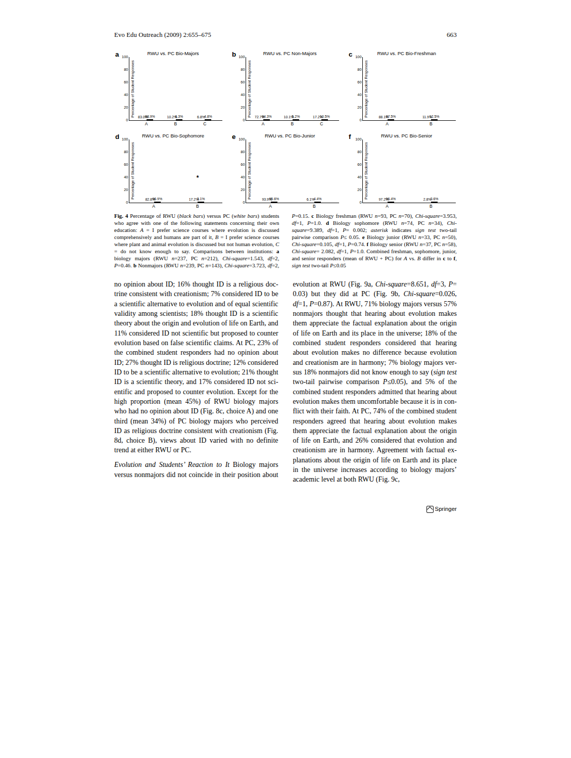Evo Edu Outreach (2009) 2:655–675
663
a
RWU vs. PC Bio-Majors
Percentage of Student Responses
100 80 60 40 20 0
83.0%
88.9%
10.2%
6.3%
6.8%
4.8%
ABC
b
RWU vs. PC Non-Majors
Percentage of Student Responses
100 80 60 40 20 0
72.7%
84.3%
10.1%
5.2%
17.2%
10.5%
ABC
c
RWU vs. PC Bio-Freshman
Percentage of Student Responses
100 80 60 40 20 0
88.1%
87.5%
11.9%
12.5%
AB
d
RWU vs. PC Bio-Sophomore
Percentage of Student Responses
100 80 60 40 20 0
82.8%
96.9%
*
17.2%
3.1%
AB
e
RWU vs. PC Bio-Junior
Percentage of Student Responses
100 80 60 40 20 0
93.9%
95.6%
6.1%
4.4%
AB
f
RWU vs. PC Bio-Senior
Percentage of Student Responses
100 80 60 40 20 0
97.2%
96.4%
2.8%
3.6%
AB
Fig. 4 Percentage of RWU (black bars) versus PC (white bars) students who agree with one of the following statements concerning their own education: A = I prefer science courses where evolution is discussed comprehensively and humans are part of it, B = I prefer science courses where plant and animal evolution is discussed but not human evolution, C = do not know enough to say. Comparisons between institutions: a biology majors (RWU n=237, PC n=212), Chi-square=1.543, df=2, P=0.46. b Nonmajors (RWU n=239, PC n=143), Chi-square=3.723, df=2, P=0.15. c Biology freshman (RWU n=93, PC n=70), Chi-square=3.953, df=1, P=1.0. d Biology sophomore (RWU n=74, PC n=34), Chi-square=9.389, df=1, P= 0.002; asterisk indicates sign test two-tail pairwise comparison P≤ 0.05. e Biology junior (RWU n=33, PC n=50), Chi-square=0.105, df=1, P=0.74. f Biology senior (RWU n=37, PC n=58), Chi-square= 2.082, df=1, P=1.0. Combined freshman, sophomore, junior, and senior responders (mean of RWU + PC) for A vs. B differ in c to f, sign test two-tail P≤0.05
no opinion about ID; 16% thought ID is a religious doctrine consistent with creationism; 7% considered ID to be a scientific alternative to evolution and of equal scientific validity among scientists; 18% thought ID is a scientific theory about the origin and evolution of life on Earth, and 11% considered ID not scientific but proposed to counter evolution based on false scientific claims. At PC, 23% of the combined student responders had no opinion about ID; 27% thought ID is religious doctrine; 12% considered ID to be a scientific alternative to evolution; 21% thought ID is a scientific theory, and 17% considered ID not scientific and proposed to counter evolution. Except for the high proportion (mean 45%) of RWU biology majors who had no opinion about ID (Fig. 8c, choice A) and one third (mean 34%) of PC biology majors who perceived ID as religious doctrine consistent with creationism (Fig. 8d, choice B), views about ID varied with no definite trend at either RWU or PC.
Evolution and Students’ Reaction to It Biology majors versus nonmajors did not coincide in their position about evolution at RWU (Fig. 9a, Chi-square=8.651, df=3, P= 0.03) but they did at PC (Fig. 9b, Chi-square=0.026, df=1, P=0.87). At RWU, 71% biology majors versus 57% nonmajors thought that hearing about evolution makes them appreciate the factual explanation about the origin of life on Earth and its place in the universe; 18% of the combined student responders considered that hearing about evolution makes no difference because evolution and creationism are in harmony; 7% biology majors versus 18% nonmajors did not know enough to say (sign test two-tail pairwise comparison P≤0.05), and 5% of the combined student responders admitted that hearing about evolution makes them uncomfortable because it is in conflict with their faith. At PC, 74% of the combined student responders agreed that hearing about evolution makes them appreciate the factual explanation about the origin of life on Earth, and 26% considered that evolution and creationism are in harmony. Agreement with factual explanations about the origin of life on Earth and its place in the universe increases according to biology majors’ academic level at both RWU (Fig. 9c,
Springer